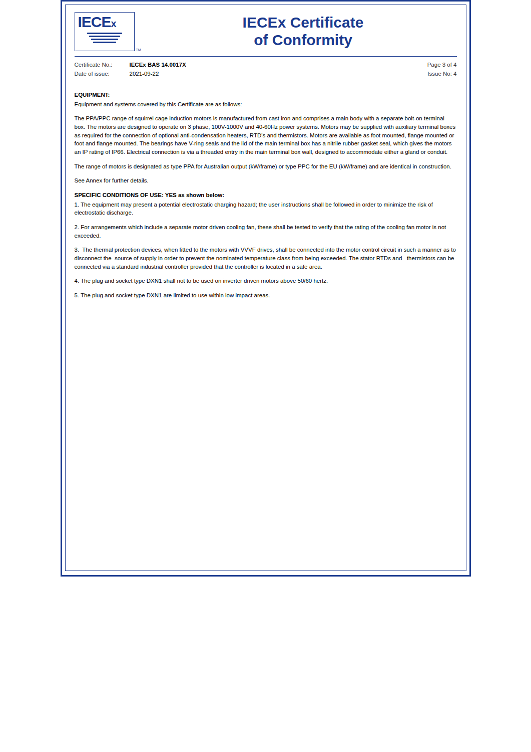IECEx
TM
IECEx Certificate
of Conformity
Certificate No.:
IECEx BAS 14.0017X
Page 3 of 4
Date of issue:
2021-09-22
Issue No: 4
EQUIPMENT:
Equipment and systems covered by this Certificate are as follows:
The PPA/PPC range of squirrel cage induction motors is manufactured from cast iron and comprises a main body with a separate bolt-on terminal box. The motors are designed to operate on 3 phase, 100V-1000V and 40-60Hz power systems. Motors may be supplied with auxiliary terminal boxes as required for the connection of optional anti-condensation heaters, RTD's and thermistors. Motors are available as foot mounted, flange mounted or foot and flange mounted. The bearings have V-ring seals and the lid of the main terminal box has a nitrile rubber gasket seal, which gives the motors an IP rating of IP66. Electrical connection is via a threaded entry in the main terminal box wall, designed to accommodate either a gland or conduit.
The range of motors is designated as type PPA for Australian output (kW/frame) or type PPC for the EU (kW/frame) and are identical in construction.
See Annex for further details.
SPECIFIC CONDITIONS OF USE: YES as shown below:
1. The equipment may present a potential electrostatic charging hazard; the user instructions shall be followed in order to minimize the risk of electrostatic discharge.
2. For arrangements which include a separate motor driven cooling fan, these shall be tested to verify that the rating of the cooling fan motor is not exceeded.
3. The thermal protection devices, when fitted to the motors with VVVF drives, shall be connected into the motor control circuit in such a manner as to disconnect the source of supply in order to prevent the nominated temperature class from being exceeded. The stator RTDs and thermistors can be connected via a standard industrial controller provided that the controller is located in a safe area.
4. The plug and socket type DXN1 shall not to be used on inverter driven motors above 50/60 hertz.
5. The plug and socket type DXN1 are limited to use within low impact areas.